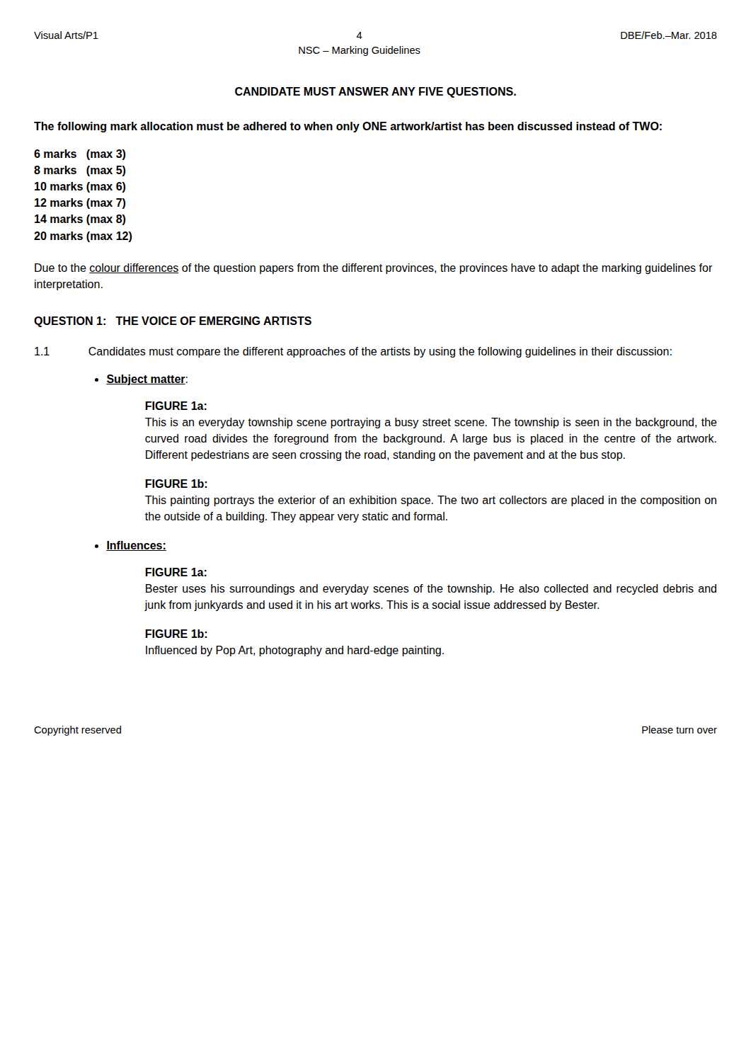Visual Arts/P1
4 NSC – Marking Guidelines
DBE/Feb.–Mar. 2018
CANDIDATE MUST ANSWER ANY FIVE QUESTIONS.
The following mark allocation must be adhered to when only ONE artwork/artist has been discussed instead of TWO:
6 marks (max 3)
8 marks (max 5)
10 marks (max 6)
12 marks (max 7)
14 marks (max 8)
20 marks (max 12)
Due to the colour differences of the question papers from the different provinces, the provinces have to adapt the marking guidelines for interpretation.
QUESTION 1: THE VOICE OF EMERGING ARTISTS
1.1
Candidates must compare the different approaches of the artists by using the following guidelines in their discussion:
Subject matter:
FIGURE 1a:
This is an everyday township scene portraying a busy street scene. The township is seen in the background, the curved road divides the foreground from the background. A large bus is placed in the centre of the artwork. Different pedestrians are seen crossing the road, standing on the pavement and at the bus stop.
FIGURE 1b:
This painting portrays the exterior of an exhibition space. The two art collectors are placed in the composition on the outside of a building. They appear very static and formal.
Influences:
FIGURE 1a:
Bester uses his surroundings and everyday scenes of the township. He also collected and recycled debris and junk from junkyards and used it in his art works. This is a social issue addressed by Bester.
FIGURE 1b:
Influenced by Pop Art, photography and hard-edge painting.
Copyright reserved
Please turn over